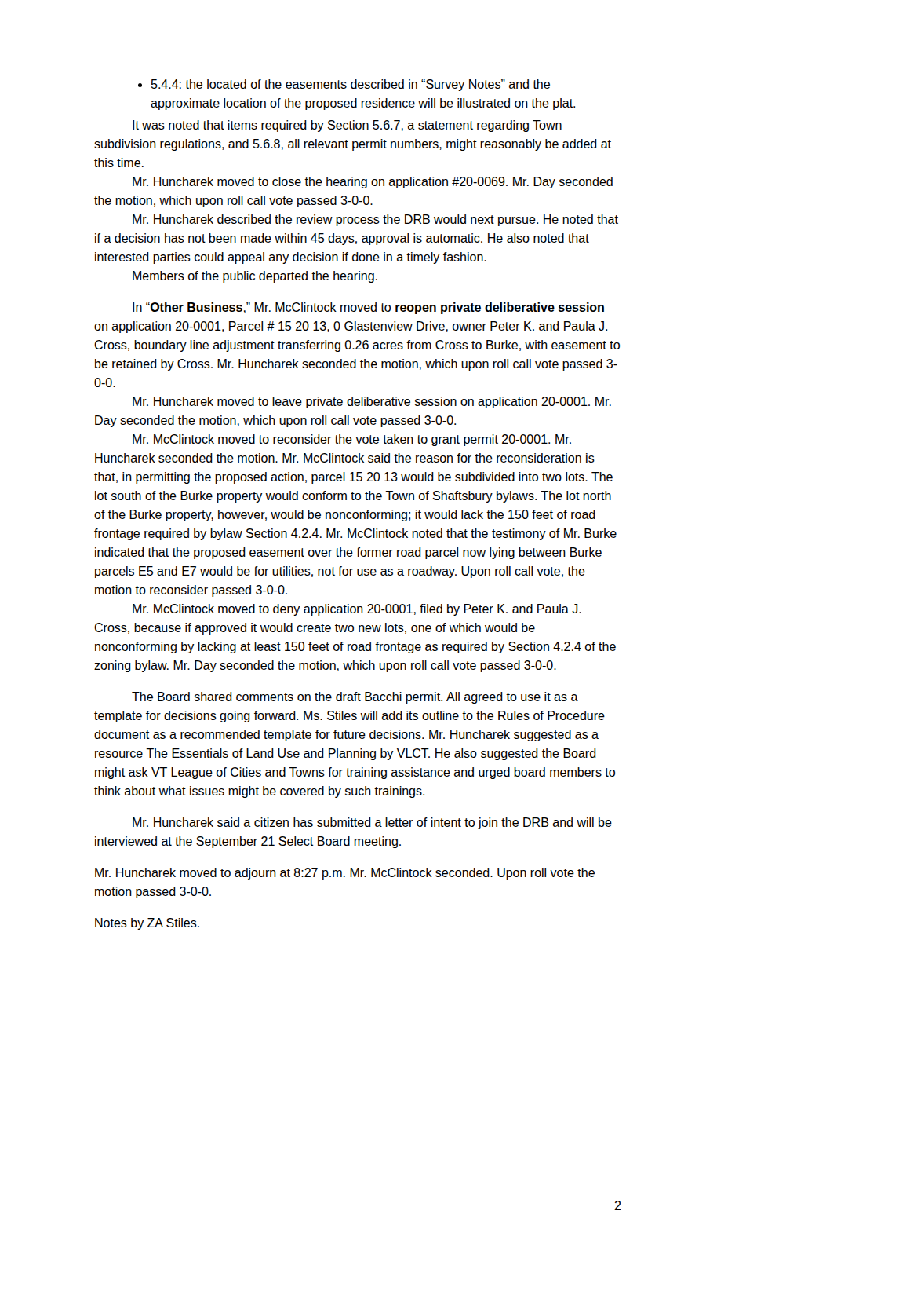5.4.4: the located of the easements described in “Survey Notes” and the approximate location of the proposed residence will be illustrated on the plat.
It was noted that items required by Section 5.6.7, a statement regarding Town subdivision regulations, and 5.6.8, all relevant permit numbers, might reasonably be added at this time.
Mr. Huncharek moved to close the hearing on application #20-0069. Mr. Day seconded the motion, which upon roll call vote passed 3-0-0.
Mr. Huncharek described the review process the DRB would next pursue. He noted that if a decision has not been made within 45 days, approval is automatic. He also noted that interested parties could appeal any decision if done in a timely fashion.
Members of the public departed the hearing.
In “Other Business,” Mr. McClintock moved to reopen private deliberative session on application 20-0001, Parcel # 15 20 13, 0 Glastenview Drive, owner Peter K. and Paula J. Cross, boundary line adjustment transferring 0.26 acres from Cross to Burke, with easement to be retained by Cross. Mr. Huncharek seconded the motion, which upon roll call vote passed 3-0-0.
Mr. Huncharek moved to leave private deliberative session on application 20-0001. Mr. Day seconded the motion, which upon roll call vote passed 3-0-0.
Mr. McClintock moved to reconsider the vote taken to grant permit 20-0001. Mr. Huncharek seconded the motion. Mr. McClintock said the reason for the reconsideration is that, in permitting the proposed action, parcel 15 20 13 would be subdivided into two lots. The lot south of the Burke property would conform to the Town of Shaftsbury bylaws. The lot north of the Burke property, however, would be nonconforming; it would lack the 150 feet of road frontage required by bylaw Section 4.2.4. Mr. McClintock noted that the testimony of Mr. Burke indicated that the proposed easement over the former road parcel now lying between Burke parcels E5 and E7 would be for utilities, not for use as a roadway. Upon roll call vote, the motion to reconsider passed 3-0-0.
Mr. McClintock moved to deny application 20-0001, filed by Peter K. and Paula J. Cross, because if approved it would create two new lots, one of which would be nonconforming by lacking at least 150 feet of road frontage as required by Section 4.2.4 of the zoning bylaw. Mr. Day seconded the motion, which upon roll call vote passed 3-0-0.
The Board shared comments on the draft Bacchi permit. All agreed to use it as a template for decisions going forward. Ms. Stiles will add its outline to the Rules of Procedure document as a recommended template for future decisions. Mr. Huncharek suggested as a resource The Essentials of Land Use and Planning by VLCT. He also suggested the Board might ask VT League of Cities and Towns for training assistance and urged board members to think about what issues might be covered by such trainings.
Mr. Huncharek said a citizen has submitted a letter of intent to join the DRB and will be interviewed at the September 21 Select Board meeting.
Mr. Huncharek moved to adjourn at 8:27 p.m. Mr. McClintock seconded. Upon roll vote the motion passed 3-0-0.
Notes by ZA Stiles.
2